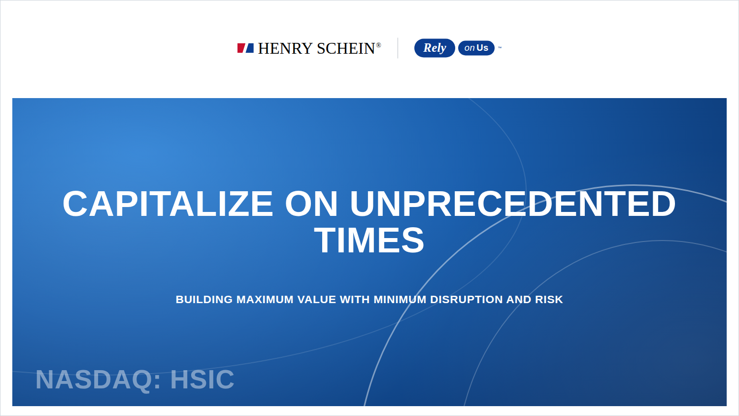Henry Schein®
Rely on Us ™
Capitalize on Unprecedented Times
Building maximum value with minimum disruption and risk
NASDAQ: HSIC